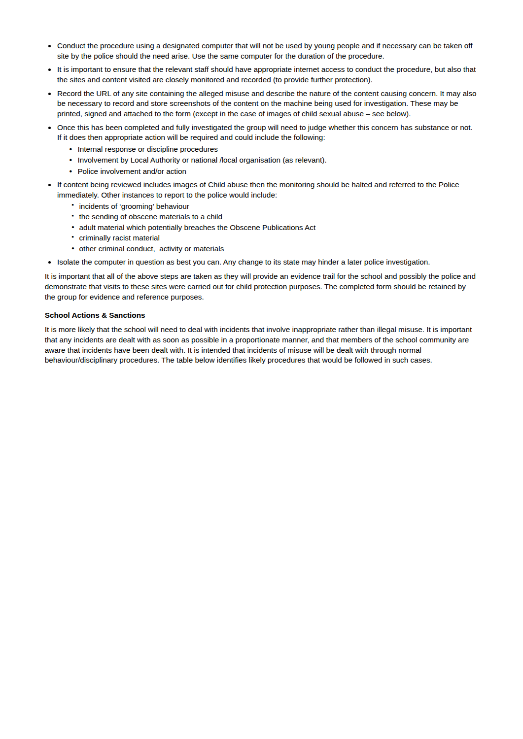Conduct the procedure using a designated computer that will not be used by young people and if necessary can be taken off site by the police should the need arise. Use the same computer for the duration of the procedure.
It is important to ensure that the relevant staff should have appropriate internet access to conduct the procedure, but also that the sites and content visited are closely monitored and recorded (to provide further protection).
Record the URL of any site containing the alleged misuse and describe the nature of the content causing concern. It may also be necessary to record and store screenshots of the content on the machine being used for investigation. These may be printed, signed and attached to the form (except in the case of images of child sexual abuse – see below).
Once this has been completed and fully investigated the group will need to judge whether this concern has substance or not. If it does then appropriate action will be required and could include the following:
Internal response or discipline procedures
Involvement by Local Authority or national /local organisation (as relevant).
Police involvement and/or action
If content being reviewed includes images of Child abuse then the monitoring should be halted and referred to the Police immediately. Other instances to report to the police would include:
incidents of ‘grooming’ behaviour
the sending of obscene materials to a child
adult material which potentially breaches the Obscene Publications Act
criminally racist material
other criminal conduct, activity or materials
Isolate the computer in question as best you can. Any change to its state may hinder a later police investigation.
It is important that all of the above steps are taken as they will provide an evidence trail for the school and possibly the police and demonstrate that visits to these sites were carried out for child protection purposes. The completed form should be retained by the group for evidence and reference purposes.
School Actions & Sanctions
It is more likely that the school will need to deal with incidents that involve inappropriate rather than illegal misuse. It is important that any incidents are dealt with as soon as possible in a proportionate manner, and that members of the school community are aware that incidents have been dealt with. It is intended that incidents of misuse will be dealt with through normal behaviour/disciplinary procedures. The table below identifies likely procedures that would be followed in such cases.